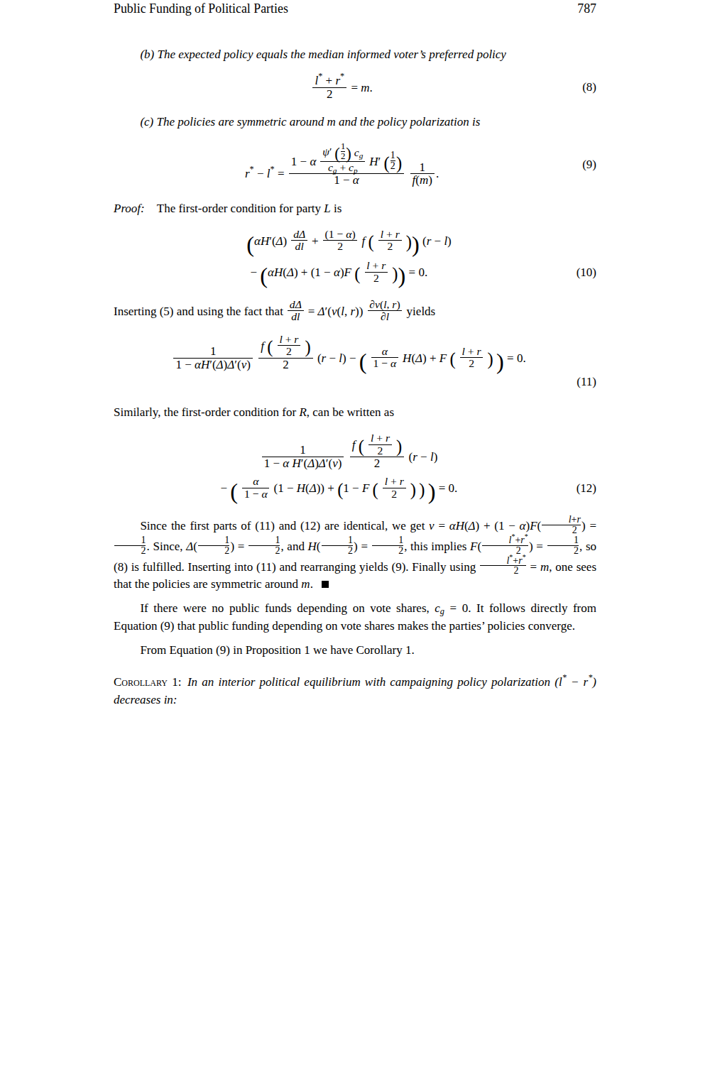Public Funding of Political Parties 787
(b) The expected policy equals the median informed voter’s preferred policy
l* + r* 2 = m.
(8)
(c) The policies are symmetric around m and the policy polarization is
r* − l* = 1 − α ψ′ (12) cg cg + cp H′ (12) 1 − α 1 f(m) .
(9)
Proof: The first-order condition for party L is
(αH′(Δ) dΔ dl + (1 − α) 2 f ( l + r 2 )) (r − l)
− (αH(Δ) + (1 − α)F ( l + r 2 )) = 0.
(10)
Inserting (5) and using the fact that dΔ dl = Δ′(v(l, r)) ∂v(l, r)∂l yields
1 1 − αH′(Δ)Δ′(v) f ( l + r 2 ) 2 (r − l) − ( α 1 − α H(Δ) + F ( l + r 2 ) ) = 0.
(11)
Similarly, the first-order condition for R, can be written as
1 1 − α H′(Δ)Δ′(v) f ( l + r 2 ) 2 (r − l)
− ( α 1 − α (1 − H(Δ)) + (1 − F ( l + r 2 ) ) ) = 0.
(12)
Since the first parts of (11) and (12) are identical, we get v = αH(Δ) + (1 − α)F(l+r 2) = 12. Since, Δ(12) = 12, and H(12) = 12, this implies F(l*+r*2) = 12, so (8) is fulfilled. Inserting into (11) and rearranging yields (9). Finally using l*+r*2 = m, one sees that the policies are symmetric around m.
If there were no public funds depending on vote shares, cg = 0. It follows directly from Equation (9) that public funding depending on vote shares makes the parties’ policies converge.
From Equation (9) in Proposition 1 we have Corollary 1.
Corollary 1: In an interior political equilibrium with campaigning policy polarization (l* − r*) decreases in: